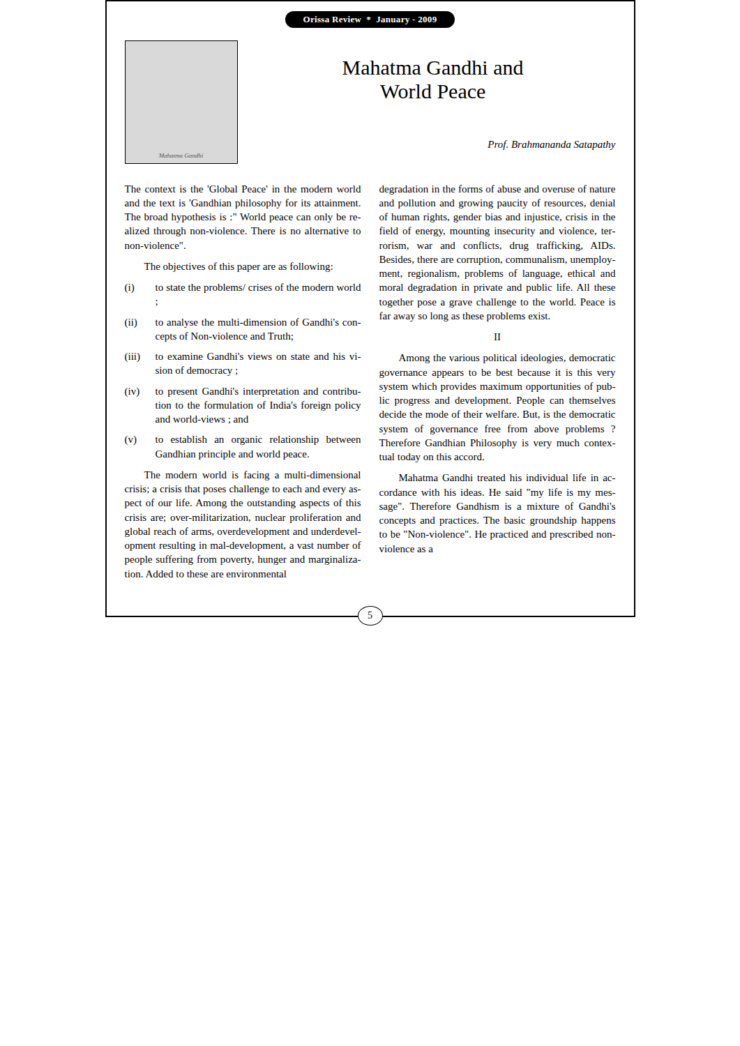Orissa Review * January - 2009
Mahatma Gandhi
Mahatma Gandhi and
World Peace
Prof. Brahmananda Satapathy
The context is the 'Global Peace' in the modern world and the text is 'Gandhian philosophy for its attainment. The broad hypothesis is :" World peace can only be realized through non-violence. There is no alternative to non-violence".
The objectives of this paper are as following:
(i) to state the problems/ crises of the modern world ;
(ii) to analyse the multi-dimension of Gandhi's concepts of Non-violence and Truth;
(iii) to examine Gandhi's views on state and his vision of democracy ;
(iv) to present Gandhi's interpretation and contribution to the formulation of India's foreign policy and world-views ; and
(v) to establish an organic relationship between Gandhian principle and world peace.
The modern world is facing a multi-dimensional crisis; a crisis that poses challenge to each and every aspect of our life. Among the outstanding aspects of this crisis are; over-militarization, nuclear proliferation and global reach of arms, overdevelopment and underdevelopment resulting in mal-development, a vast number of people suffering from poverty, hunger and marginalization. Added to these are environmental
degradation in the forms of abuse and overuse of nature and pollution and growing paucity of resources, denial of human rights, gender bias and injustice, crisis in the field of energy, mounting insecurity and violence, terrorism, war and conflicts, drug trafficking, AIDs. Besides, there are corruption, communalism, unemployment, regionalism, problems of language, ethical and moral degradation in private and public life. All these together pose a grave challenge to the world. Peace is far away so long as these problems exist.
II
Among the various political ideologies, democratic governance appears to be best because it is this very system which provides maximum opportunities of public progress and development. People can themselves decide the mode of their welfare. But, is the democratic system of governance free from above problems ? Therefore Gandhian Philosophy is very much contextual today on this accord.
Mahatma Gandhi treated his individual life in accordance with his ideas. He said "my life is my message". Therefore Gandhism is a mixture of Gandhi's concepts and practices. The basic groundship happens to be "Non-violence". He practiced and prescribed non-violence as a
5